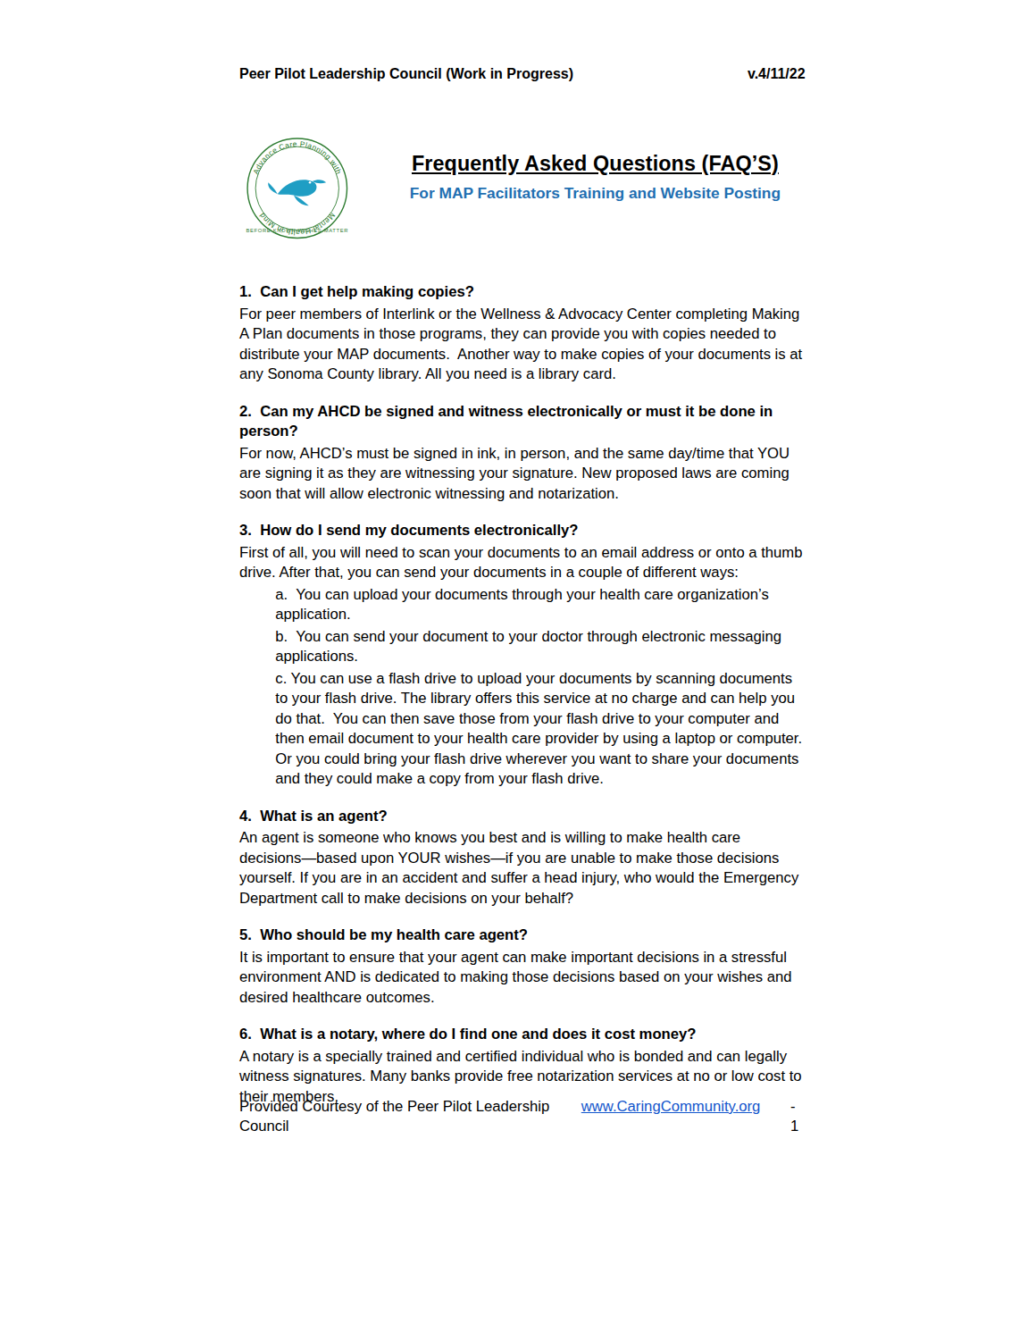Peer Pilot Leadership Council (Work in Progress) v.4/11/22
Advance Care Planning with Mental Health in Mind BEFORE KNOWN WISHES MATTER
Frequently Asked Questions (FAQ’S)
For MAP Facilitators Training and Website Posting
1. Can I get help making copies?
For peer members of Interlink or the Wellness & Advocacy Center completing Making A Plan documents in those programs, they can provide you with copies needed to distribute your MAP documents. Another way to make copies of your documents is at any Sonoma County library. All you need is a library card.
2. Can my AHCD be signed and witness electronically or must it be done in person?
For now, AHCD’s must be signed in ink, in person, and the same day/time that YOU are signing it as they are witnessing your signature. New proposed laws are coming soon that will allow electronic witnessing and notarization.
3. How do I send my documents electronically?
First of all, you will need to scan your documents to an email address or onto a thumb drive. After that, you can send your documents in a couple of different ways:
a. You can upload your documents through your health care organization’s application.
b. You can send your document to your doctor through electronic messaging applications.
c. You can use a flash drive to upload your documents by scanning documents to your flash drive. The library offers this service at no charge and can help you do that. You can then save those from your flash drive to your computer and then email document to your health care provider by using a laptop or computer. Or you could bring your flash drive wherever you want to share your documents and they could make a copy from your flash drive.
4. What is an agent?
An agent is someone who knows you best and is willing to make health care decisions—based upon YOUR wishes—if you are unable to make those decisions yourself. If you are in an accident and suffer a head injury, who would the Emergency Department call to make decisions on your behalf?
5. Who should be my health care agent?
It is important to ensure that your agent can make important decisions in a stressful environment AND is dedicated to making those decisions based on your wishes and desired healthcare outcomes.
6. What is a notary, where do I find one and does it cost money?
A notary is a specially trained and certified individual who is bonded and can legally witness signatures. Many banks provide free notarization services at no or low cost to their members.
Provided Courtesy of the Peer Pilot Leadership Council www.CaringCommunity.org - 1